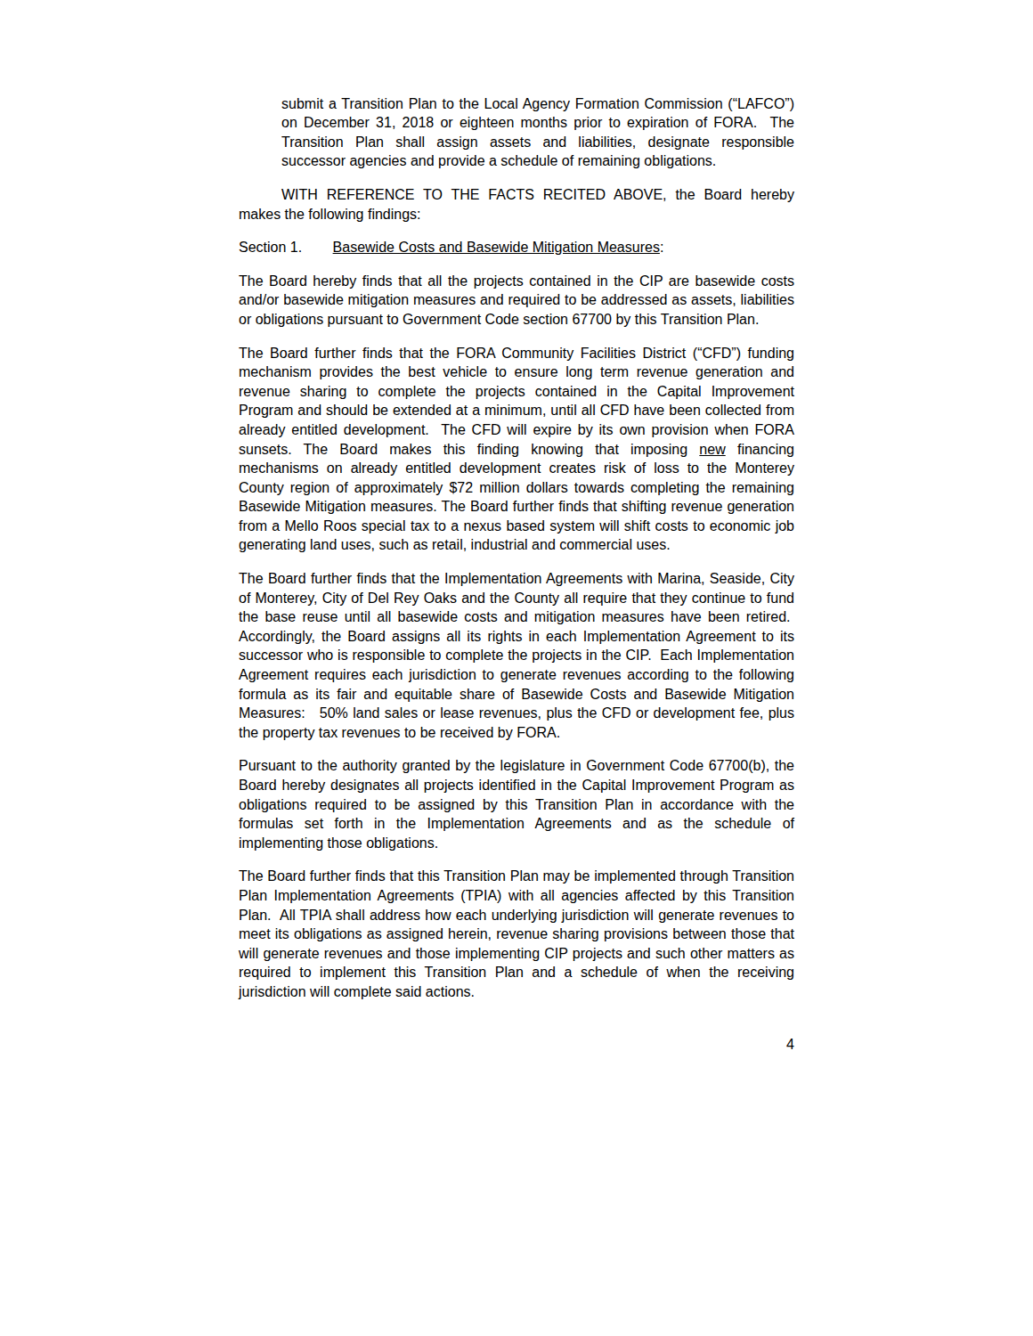submit a Transition Plan to the Local Agency Formation Commission (“LAFCO”) on December 31, 2018 or eighteen months prior to expiration of FORA. The Transition Plan shall assign assets and liabilities, designate responsible successor agencies and provide a schedule of remaining obligations.
WITH REFERENCE TO THE FACTS RECITED ABOVE, the Board hereby makes the following findings:
Section 1. Basewide Costs and Basewide Mitigation Measures:
The Board hereby finds that all the projects contained in the CIP are basewide costs and/or basewide mitigation measures and required to be addressed as assets, liabilities or obligations pursuant to Government Code section 67700 by this Transition Plan.
The Board further finds that the FORA Community Facilities District (“CFD”) funding mechanism provides the best vehicle to ensure long term revenue generation and revenue sharing to complete the projects contained in the Capital Improvement Program and should be extended at a minimum, until all CFD have been collected from already entitled development. The CFD will expire by its own provision when FORA sunsets. The Board makes this finding knowing that imposing new financing mechanisms on already entitled development creates risk of loss to the Monterey County region of approximately $72 million dollars towards completing the remaining Basewide Mitigation measures. The Board further finds that shifting revenue generation from a Mello Roos special tax to a nexus based system will shift costs to economic job generating land uses, such as retail, industrial and commercial uses.
The Board further finds that the Implementation Agreements with Marina, Seaside, City of Monterey, City of Del Rey Oaks and the County all require that they continue to fund the base reuse until all basewide costs and mitigation measures have been retired. Accordingly, the Board assigns all its rights in each Implementation Agreement to its successor who is responsible to complete the projects in the CIP. Each Implementation Agreement requires each jurisdiction to generate revenues according to the following formula as its fair and equitable share of Basewide Costs and Basewide Mitigation Measures: 50% land sales or lease revenues, plus the CFD or development fee, plus the property tax revenues to be received by FORA.
Pursuant to the authority granted by the legislature in Government Code 67700(b), the Board hereby designates all projects identified in the Capital Improvement Program as obligations required to be assigned by this Transition Plan in accordance with the formulas set forth in the Implementation Agreements and as the schedule of implementing those obligations.
The Board further finds that this Transition Plan may be implemented through Transition Plan Implementation Agreements (TPIA) with all agencies affected by this Transition Plan. All TPIA shall address how each underlying jurisdiction will generate revenues to meet its obligations as assigned herein, revenue sharing provisions between those that will generate revenues and those implementing CIP projects and such other matters as required to implement this Transition Plan and a schedule of when the receiving jurisdiction will complete said actions.
4